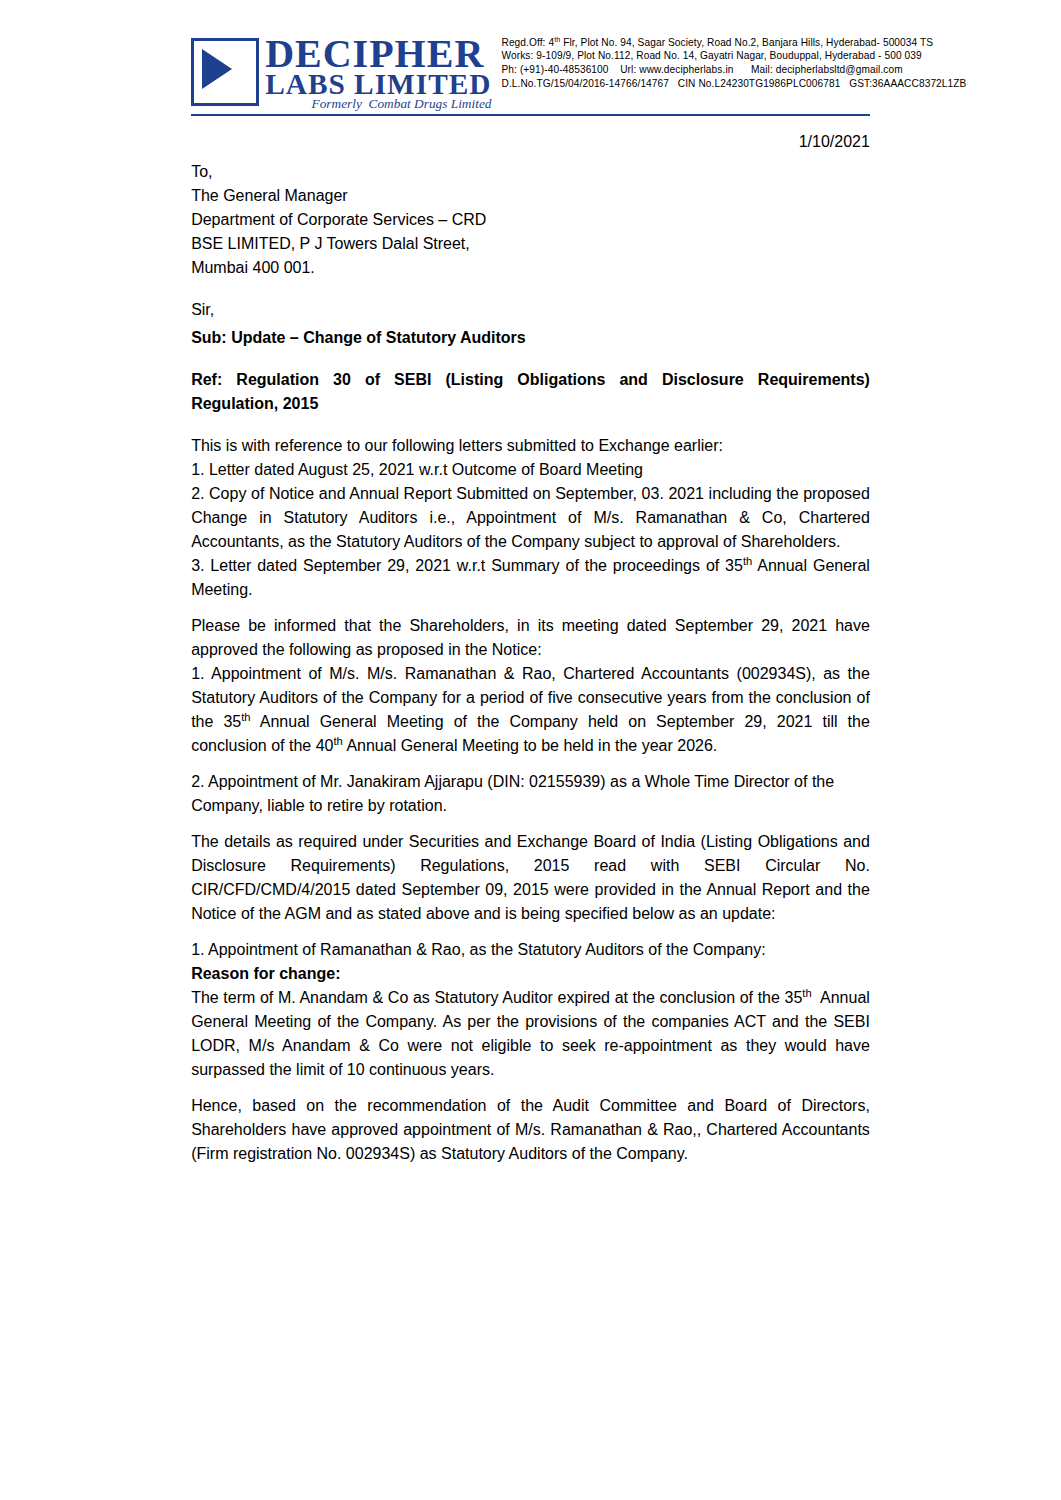DECIPHER LABS LIMITED Formerly Combat Drugs Limited
Regd.Off: 4th Flr, Plot No. 94, Sagar Society, Road No.2, Banjara Hills, Hyderabad- 500034 TS
Works: 9-109/9, Plot No.112, Road No. 14, Gayatri Nagar, Bouduppal, Hyderabad - 500 039
Ph: (+91)-40-48536100 Url: www.decipherlabs.in Mail: decipherlabsltd@gmail.com
D.L.No.TG/15/04/2016-14766/14767 CIN No.L24230TG1986PLC006781 GST:36AAACC8372L1ZB
1/10/2021
To,
The General Manager
Department of Corporate Services – CRD
BSE LIMITED, P J Towers Dalal Street,
Mumbai 400 001.
Sir,
Sub: Update – Change of Statutory Auditors
Ref: Regulation 30 of SEBI (Listing Obligations and Disclosure Requirements) Regulation, 2015
This is with reference to our following letters submitted to Exchange earlier:
1. Letter dated August 25, 2021 w.r.t Outcome of Board Meeting
2. Copy of Notice and Annual Report Submitted on September, 03. 2021 including the proposed Change in Statutory Auditors i.e., Appointment of M/s. Ramanathan & Co, Chartered Accountants, as the Statutory Auditors of the Company subject to approval of Shareholders.
3. Letter dated September 29, 2021 w.r.t Summary of the proceedings of 35th Annual General Meeting.
Please be informed that the Shareholders, in its meeting dated September 29, 2021 have approved the following as proposed in the Notice:
1. Appointment of M/s. M/s. Ramanathan & Rao, Chartered Accountants (002934S), as the Statutory Auditors of the Company for a period of five consecutive years from the conclusion of the 35th Annual General Meeting of the Company held on September 29, 2021 till the conclusion of the 40th Annual General Meeting to be held in the year 2026.
2. Appointment of Mr. Janakiram Ajjarapu (DIN: 02155939) as a Whole Time Director of the
Company, liable to retire by rotation.
The details as required under Securities and Exchange Board of India (Listing Obligations and Disclosure Requirements) Regulations, 2015 read with SEBI Circular No. CIR/CFD/CMD/4/2015 dated September 09, 2015 were provided in the Annual Report and the Notice of the AGM and as stated above and is being specified below as an update:
1. Appointment of Ramanathan & Rao, as the Statutory Auditors of the Company:
Reason for change:
The term of M. Anandam & Co as Statutory Auditor expired at the conclusion of the 35th Annual General Meeting of the Company. As per the provisions of the companies ACT and the SEBI LODR, M/s Anandam & Co were not eligible to seek re-appointment as they would have surpassed the limit of 10 continuous years.
Hence, based on the recommendation of the Audit Committee and Board of Directors, Shareholders have approved appointment of M/s. Ramanathan & Rao,, Chartered Accountants (Firm registration No. 002934S) as Statutory Auditors of the Company.